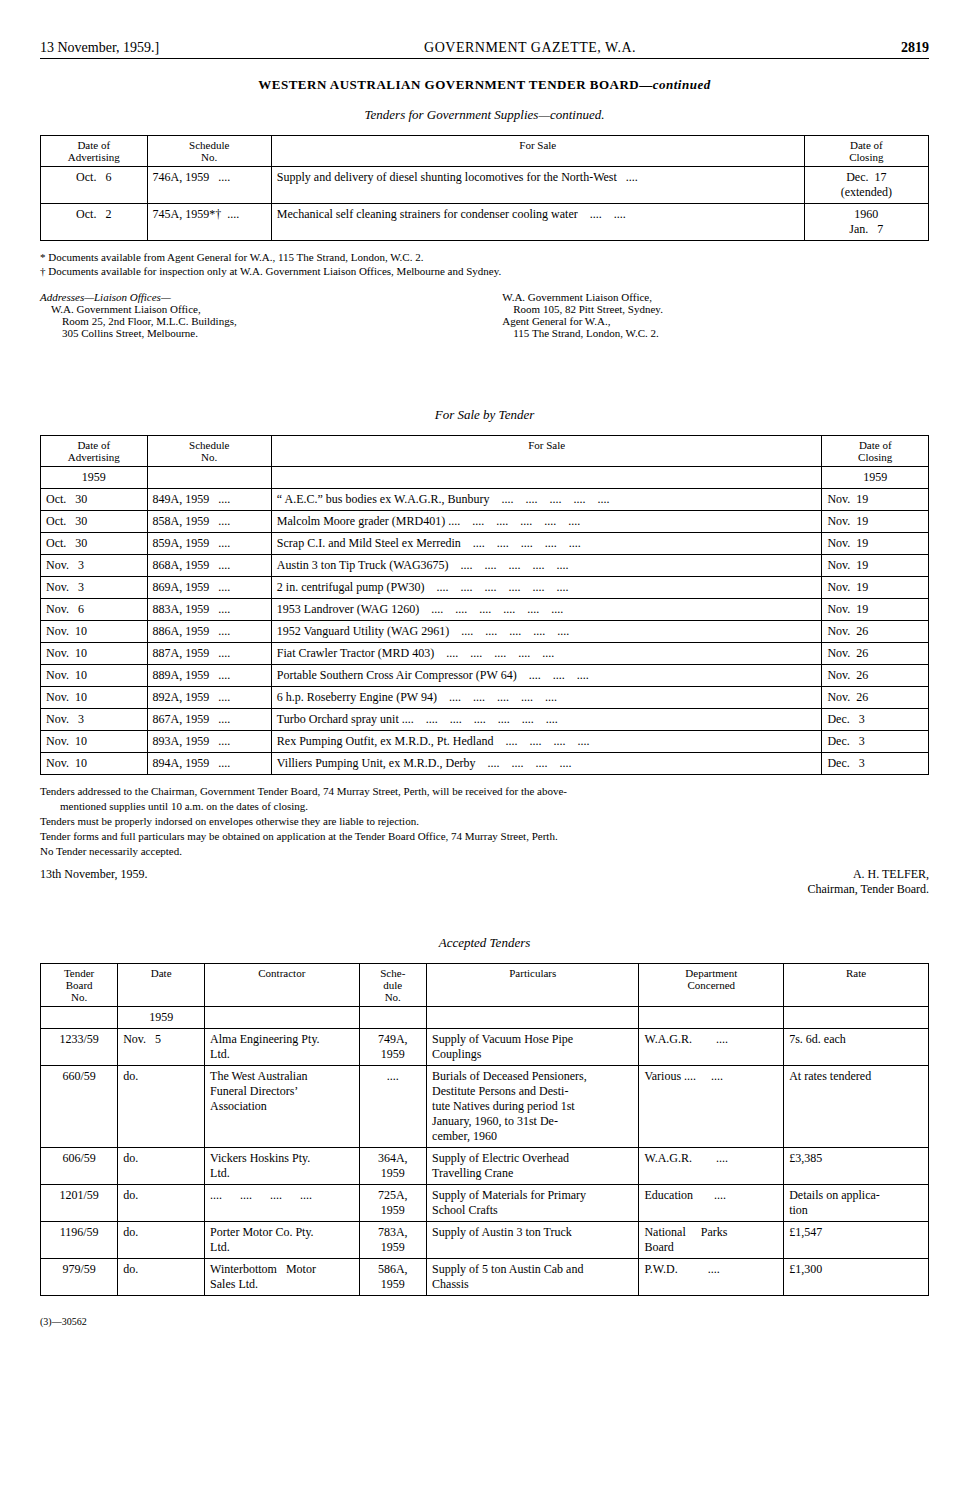13 November, 1959.]
GOVERNMENT GAZETTE, W.A.
2819
WESTERN AUSTRALIAN GOVERNMENT TENDER BOARD—continued
Tenders for Government Supplies—continued.
| Date of Advertising | Schedule No. | For Sale | Date of Closing |
| --- | --- | --- | --- |
| Oct. 6 | 746A, 1959 .... | Supply and delivery of diesel shunting locomotives for the North-West .... | Dec. 17 (extended) |
| Oct. 2 | 745A, 1959*† .... | Mechanical self cleaning strainers for condenser cooling water .... .... | 1960 Jan. 7 |
* Documents available from Agent General for W.A., 115 The Strand, London, W.C. 2.
† Documents available for inspection only at W.A. Government Liaison Offices, Melbourne and Sydney.
Addresses—Liaison Offices—
W.A. Government Liaison Office,
Room 25, 2nd Floor, M.L.C. Buildings,
305 Collins Street, Melbourne.
W.A. Government Liaison Office,
Room 105, 82 Pitt Street, Sydney.
Agent General for W.A.,
115 The Strand, London, W.C. 2.
For Sale by Tender
| Date of Advertising | Schedule No. | For Sale | Date of Closing |
| --- | --- | --- | --- |
| 1959 | | | 1959 |
| Oct. 30 | 849A, 1959 .... | “ A.E.C.” bus bodies ex W.A.G.R., Bunbury .... .... .... .... .... | Nov. 19 |
| Oct. 30 | 858A, 1959 .... | Malcolm Moore grader (MRD401) .... .... .... .... .... .... | Nov. 19 |
| Oct. 30 | 859A, 1959 .... | Scrap C.I. and Mild Steel ex Merredin .... .... .... .... .... | Nov. 19 |
| Nov. 3 | 868A, 1959 .... | Austin 3 ton Tip Truck (WAG3675) .... .... .... .... .... | Nov. 19 |
| Nov. 3 | 869A, 1959 .... | 2 in. centrifugal pump (PW30) .... .... .... .... .... .... | Nov. 19 |
| Nov. 6 | 883A, 1959 .... | 1953 Landrover (WAG 1260) .... .... .... .... .... .... | Nov. 19 |
| Nov. 10 | 886A, 1959 .... | 1952 Vanguard Utility (WAG 2961) .... .... .... .... .... | Nov. 26 |
| Nov. 10 | 887A, 1959 .... | Fiat Crawler Tractor (MRD 403) .... .... .... .... .... | Nov. 26 |
| Nov. 10 | 889A, 1959 .... | Portable Southern Cross Air Compressor (PW 64) .... .... .... | Nov. 26 |
| Nov. 10 | 892A, 1959 .... | 6 h.p. Roseberry Engine (PW 94) .... .... .... .... .... | Nov. 26 |
| Nov. 3 | 867A, 1959 .... | Turbo Orchard spray unit .... .... .... .... .... .... .... | Dec. 3 |
| Nov. 10 | 893A, 1959 .... | Rex Pumping Outfit, ex M.R.D., Pt. Hedland .... .... .... .... | Dec. 3 |
| Nov. 10 | 894A, 1959 .... | Villiers Pumping Unit, ex M.R.D., Derby .... .... .... .... | Dec. 3 |
Tenders addressed to the Chairman, Government Tender Board, 74 Murray Street, Perth, will be received for the above-
mentioned supplies until 10 a.m. on the dates of closing.
Tenders must be properly indorsed on envelopes otherwise they are liable to rejection.
Tender forms and full particulars may be obtained on application at the Tender Board Office, 74 Murray Street, Perth.
No Tender necessarily accepted.
13th November, 1959.
A. H. TELFER,
Chairman, Tender Board.
Accepted Tenders
| Tender Board No. | Date | Contractor | Sche- dule No. | Particulars | Department Concerned | Rate |
| --- | --- | --- | --- | --- | --- | --- |
| | 1959 | | | | | |
| 1233/59 | Nov. 5 | Alma Engineering Pty. Ltd. | 749A, 1959 | Supply of Vacuum Hose Pipe Couplings | W.A.G.R. .... | 7s. 6d. each |
| 660/59 | do. | The West Australian Funeral Directors’ Association | .... | Burials of Deceased Pensioners, Destitute Persons and Desti- tute Natives during period 1st January, 1960, to 31st De- cember, 1960 | Various .... .... | At rates tendered |
| 606/59 | do. | Vickers Hoskins Pty. Ltd. | 364A, 1959 | Supply of Electric Overhead Travelling Crane | W.A.G.R. .... | £3,385 |
| 1201/59 | do. | .... .... .... .... | 725A, 1959 | Supply of Materials for Primary School Crafts | Education .... | Details on applica- tion |
| 1196/59 | do. | Porter Motor Co. Pty. Ltd. | 783A, 1959 | Supply of Austin 3 ton Truck | National Parks Board | £1,547 |
| 979/59 | do. | Winterbottom Motor Sales Ltd. | 586A, 1959 | Supply of 5 ton Austin Cab and Chassis | P.W.D. .... | £1,300 |
(3)—30562